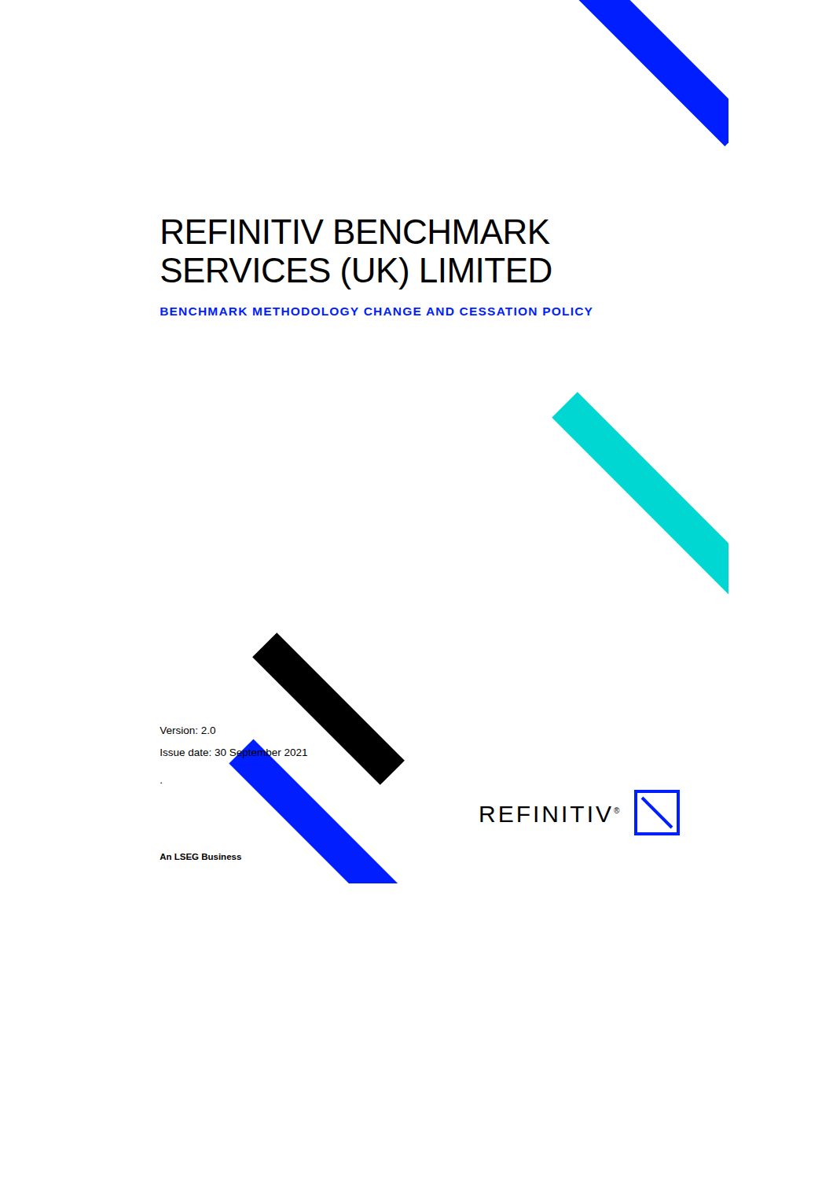REFINITIV BENCHMARK SERVICES (UK) LIMITED
BENCHMARK METHODOLOGY CHANGE AND CESSATION POLICY
Version: 2.0
Issue date: 30 September 2021
.
An LSEG Business
REFINITIV®